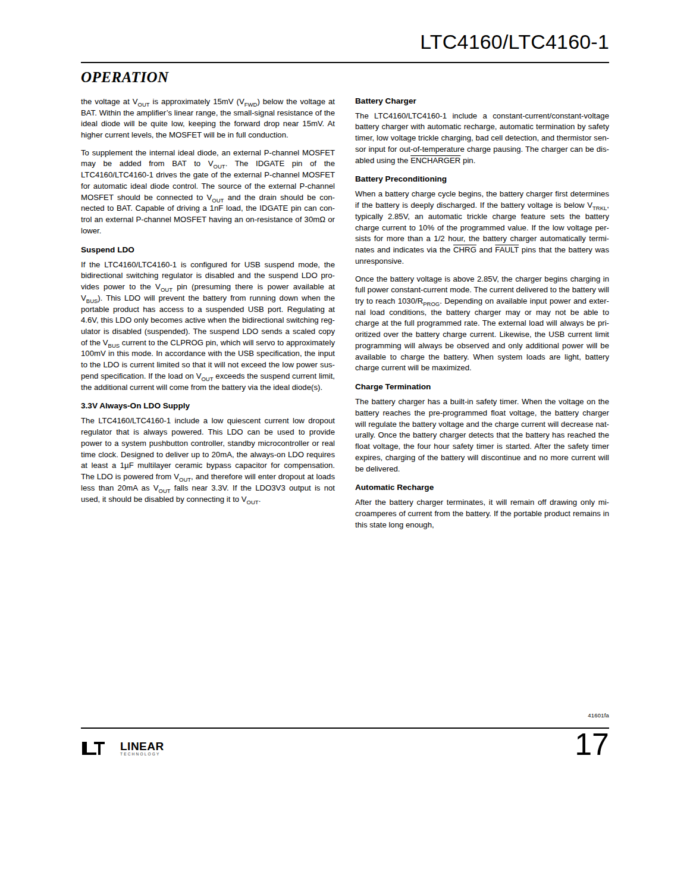LTC4160/LTC4160-1
Operation
the voltage at VOUT is approximately 15mV (VFWD) below the voltage at BAT. Within the amplifier’s linear range, the small-signal resistance of the ideal diode will be quite low, keeping the forward drop near 15mV. At higher current levels, the MOSFET will be in full conduction.
To supplement the internal ideal diode, an external P-channel MOSFET may be added from BAT to VOUT. The IDGATE pin of the LTC4160/LTC4160-1 drives the gate of the external P-channel MOSFET for automatic ideal diode control. The source of the external P-channel MOSFET should be connected to VOUT and the drain should be connected to BAT. Capable of driving a 1nF load, the IDGATE pin can control an external P-channel MOSFET having an on-resistance of 30mΩ or lower.
Suspend LDO
If the LTC4160/LTC4160-1 is configured for USB suspend mode, the bidirectional switching regulator is disabled and the suspend LDO provides power to the VOUT pin (presuming there is power available at VBUS). This LDO will prevent the battery from running down when the portable product has access to a suspended USB port. Regulating at 4.6V, this LDO only becomes active when the bidirectional switching regulator is disabled (suspended). The suspend LDO sends a scaled copy of the VBUS current to the CLPROG pin, which will servo to approximately 100mV in this mode. In accordance with the USB specification, the input to the LDO is current limited so that it will not exceed the low power suspend specification. If the load on VOUT exceeds the suspend current limit, the additional current will come from the battery via the ideal diode(s).
3.3V Always-On LDO Supply
The LTC4160/LTC4160-1 include a low quiescent current low dropout regulator that is always powered. This LDO can be used to provide power to a system pushbutton controller, standby microcontroller or real time clock. Designed to deliver up to 20mA, the always-on LDO requires at least a 1µF multilayer ceramic bypass capacitor for compensation. The LDO is powered from VOUT, and therefore will enter dropout at loads less than 20mA as VOUT falls near 3.3V. If the LDO3V3 output is not used, it should be disabled by connecting it to VOUT.
Battery Charger
The LTC4160/LTC4160-1 include a constant-current/constant-voltage battery charger with automatic recharge, automatic termination by safety timer, low voltage trickle charging, bad cell detection, and thermistor sensor input for out-of-temperature charge pausing. The charger can be disabled using the ENCHARGER pin.
Battery Preconditioning
When a battery charge cycle begins, the battery charger first determines if the battery is deeply discharged. If the battery voltage is below VTRKL, typically 2.85V, an automatic trickle charge feature sets the battery charge current to 10% of the programmed value. If the low voltage persists for more than a 1/2 hour, the battery charger automatically terminates and indicates via the CHRG and FAULT pins that the battery was unresponsive.
Once the battery voltage is above 2.85V, the charger begins charging in full power constant-current mode. The current delivered to the battery will try to reach 1030/RPROG. Depending on available input power and external load conditions, the battery charger may or may not be able to charge at the full programmed rate. The external load will always be prioritized over the battery charge current. Likewise, the USB current limit programming will always be observed and only additional power will be available to charge the battery. When system loads are light, battery charge current will be maximized.
Charge Termination
The battery charger has a built-in safety timer. When the voltage on the battery reaches the pre-programmed float voltage, the battery charger will regulate the battery voltage and the charge current will decrease naturally. Once the battery charger detects that the battery has reached the float voltage, the four hour safety timer is started. After the safety timer expires, charging of the battery will discontinue and no more current will be delivered.
Automatic Recharge
After the battery charger terminates, it will remain off drawing only microamperes of current from the battery. If the portable product remains in this state long enough,
41601fa
LINEAR TECHNOLOGY
17